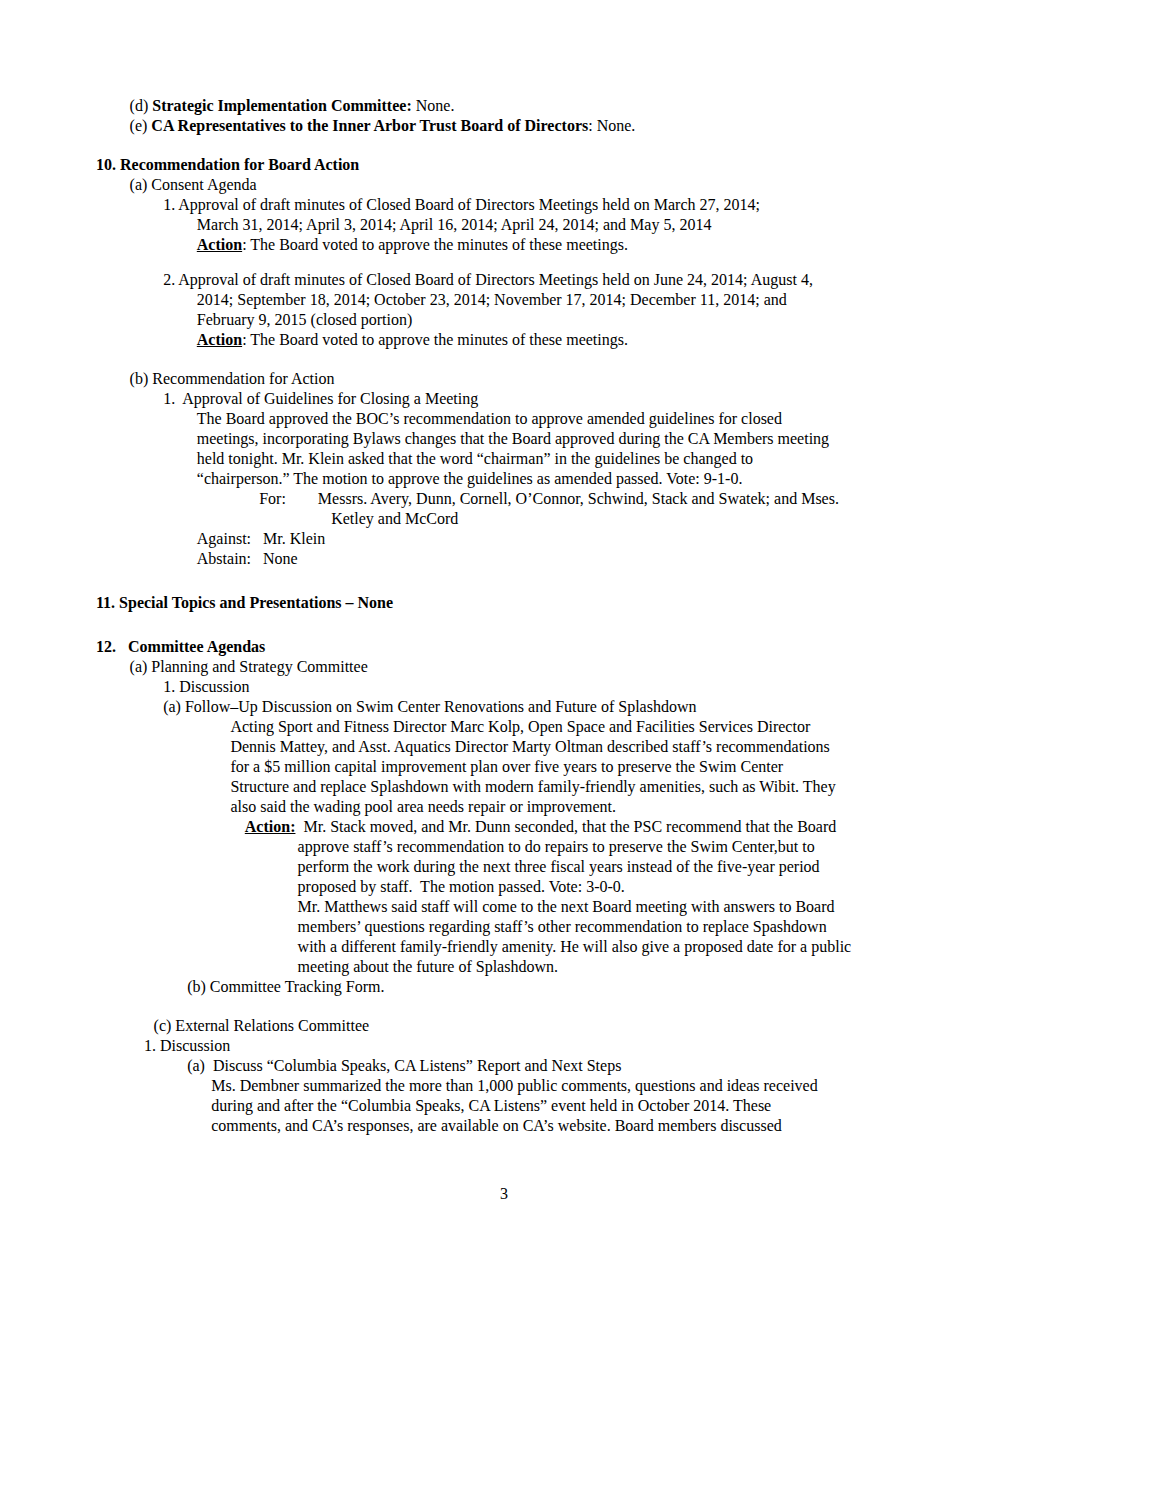(d) Strategic Implementation Committee: None.
(e) CA Representatives to the Inner Arbor Trust Board of Directors: None.
10. Recommendation for Board Action
(a) Consent Agenda
1. Approval of draft minutes of Closed Board of Directors Meetings held on March 27, 2014;
March 31, 2014; April 3, 2014; April 16, 2014; April 24, 2014; and May 5, 2014
Action: The Board voted to approve the minutes of these meetings.
2. Approval of draft minutes of Closed Board of Directors Meetings held on June 24, 2014; August 4,
2014; September 18, 2014; October 23, 2014; November 17, 2014; December 11, 2014; and
February 9, 2015 (closed portion)
Action: The Board voted to approve the minutes of these meetings.
(b) Recommendation for Action
1. Approval of Guidelines for Closing a Meeting
The Board approved the BOC’s recommendation to approve amended guidelines for closed
meetings, incorporating Bylaws changes that the Board approved during the CA Members meeting
held tonight. Mr. Klein asked that the word “chairman” in the guidelines be changed to
“chairperson.” The motion to approve the guidelines as amended passed. Vote: 9-1-0.
For: Messrs. Avery, Dunn, Cornell, O’Connor, Schwind, Stack and Swatek; and Mses.
Ketley and McCord
Against: Mr. Klein
Abstain: None
11. Special Topics and Presentations – None
12. Committee Agendas
(a) Planning and Strategy Committee
1. Discussion
(a) Follow–Up Discussion on Swim Center Renovations and Future of Splashdown
Acting Sport and Fitness Director Marc Kolp, Open Space and Facilities Services Director
Dennis Mattey, and Asst. Aquatics Director Marty Oltman described staff’s recommendations
for a $5 million capital improvement plan over five years to preserve the Swim Center
Structure and replace Splashdown with modern family-friendly amenities, such as Wibit. They
also said the wading pool area needs repair or improvement.
Action: Mr. Stack moved, and Mr. Dunn seconded, that the PSC recommend that the Board
approve staff’s recommendation to do repairs to preserve the Swim Center,but to
perform the work during the next three fiscal years instead of the five-year period
proposed by staff. The motion passed. Vote: 3-0-0.
Mr. Matthews said staff will come to the next Board meeting with answers to Board
members’ questions regarding staff’s other recommendation to replace Spashdown
with a different family-friendly amenity. He will also give a proposed date for a public
meeting about the future of Splashdown.
(b) Committee Tracking Form.
(c) External Relations Committee
1. Discussion
(a) Discuss “Columbia Speaks, CA Listens” Report and Next Steps
Ms. Dembner summarized the more than 1,000 public comments, questions and ideas received
during and after the “Columbia Speaks, CA Listens” event held in October 2014. These
comments, and CA’s responses, are available on CA’s website. Board members discussed
3